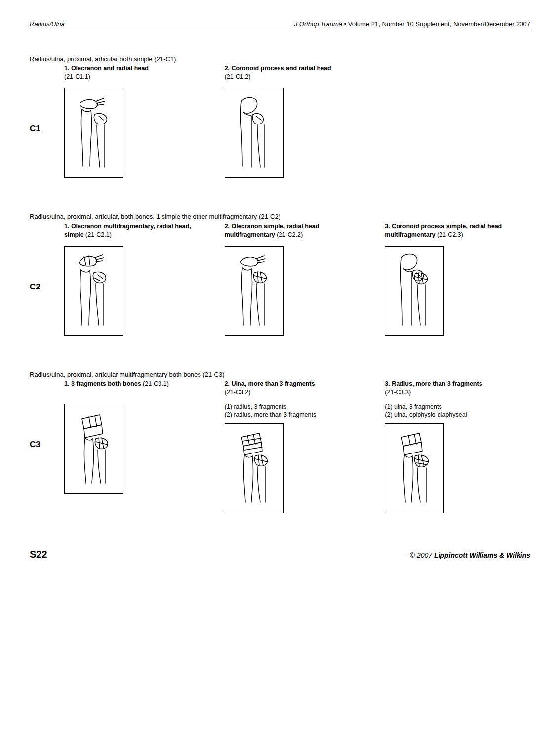Radius/Ulna J Orthop Trauma • Volume 21, Number 10 Supplement, November/December 2007
Radius/ulna, proximal, articular both simple (21-C1)
C1
1. Olecranon and radial head
(21-C1.1)
2. Coronoid process and radial head
(21-C1.2)
Radius/ulna, proximal, articular, both bones, 1 simple the other multifragmentary (21-C2)
C2
1. Olecranon multifragmentary, radial head, simple (21-C2.1)
2. Olecranon simple, radial head multifragmentary (21-C2.2)
3. Coronoid process simple, radial head multifragmentary (21-C2.3)
Radius/ulna, proximal, articular multifragmentary both bones (21-C3)
C3
1. 3 fragments both bones (21-C3.1)
2. Ulna, more than 3 fragments
(21-C3.2)
(1) radius, 3 fragments
(2) radius, more than 3 fragments
3. Radius, more than 3 fragments
(21-C3.3)
(1) ulna, 3 fragments
(2) ulna, epiphysio-diaphyseal
S22 © 2007 Lippincott Williams & Wilkins